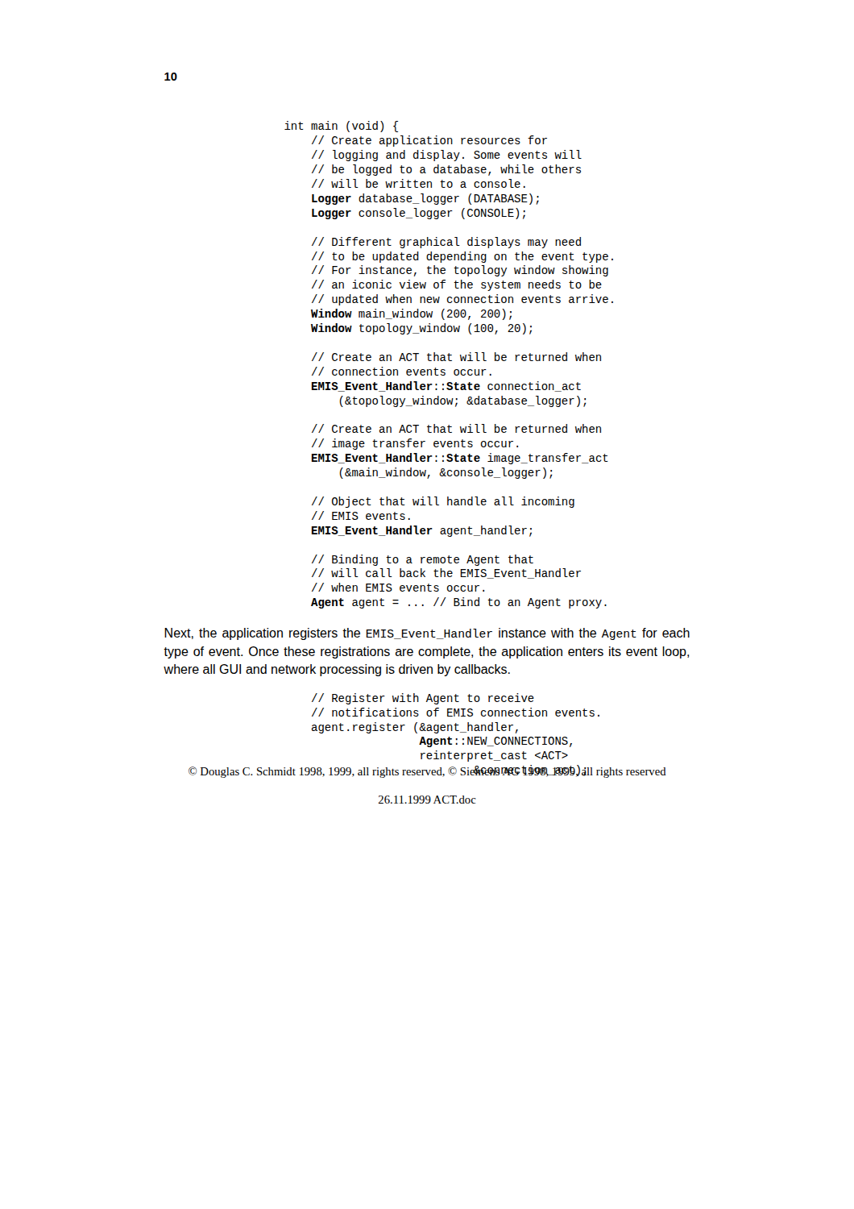10
int main (void) { // Create application resources for // logging and display. Some events will // be logged to a database, while others // will be written to a console. Logger database_logger (DATABASE); Logger console_logger (CONSOLE); // Different graphical displays may need // to be updated depending on the event type. // For instance, the topology window showing // an iconic view of the system needs to be // updated when new connection events arrive. Window main_window (200, 200); Window topology_window (100, 20); // Create an ACT that will be returned when // connection events occur. EMIS_Event_Handler::State connection_act (&topology_window; &database_logger); // Create an ACT that will be returned when // image transfer events occur. EMIS_Event_Handler::State image_transfer_act (&main_window, &console_logger); // Object that will handle all incoming // EMIS events. EMIS_Event_Handler agent_handler; // Binding to a remote Agent that // will call back the EMIS_Event_Handler // when EMIS events occur. Agent agent = ... // Bind to an Agent proxy.
Next, the application registers the EMIS_Event_Handler instance with the Agent for each type of event. Once these registrations are complete, the application enters its event loop, where all GUI and network processing is driven by callbacks.
// Register with Agent to receive // notifications of EMIS connection events. agent.register (&agent_handler, Agent::NEW_CONNECTIONS, reinterpret_cast <ACT> &connection_act);
© Douglas C. Schmidt 1998, 1999, all rights reserved, © Siemens AG 1998, 1999, all rights reserved
26.11.1999 ACT.doc